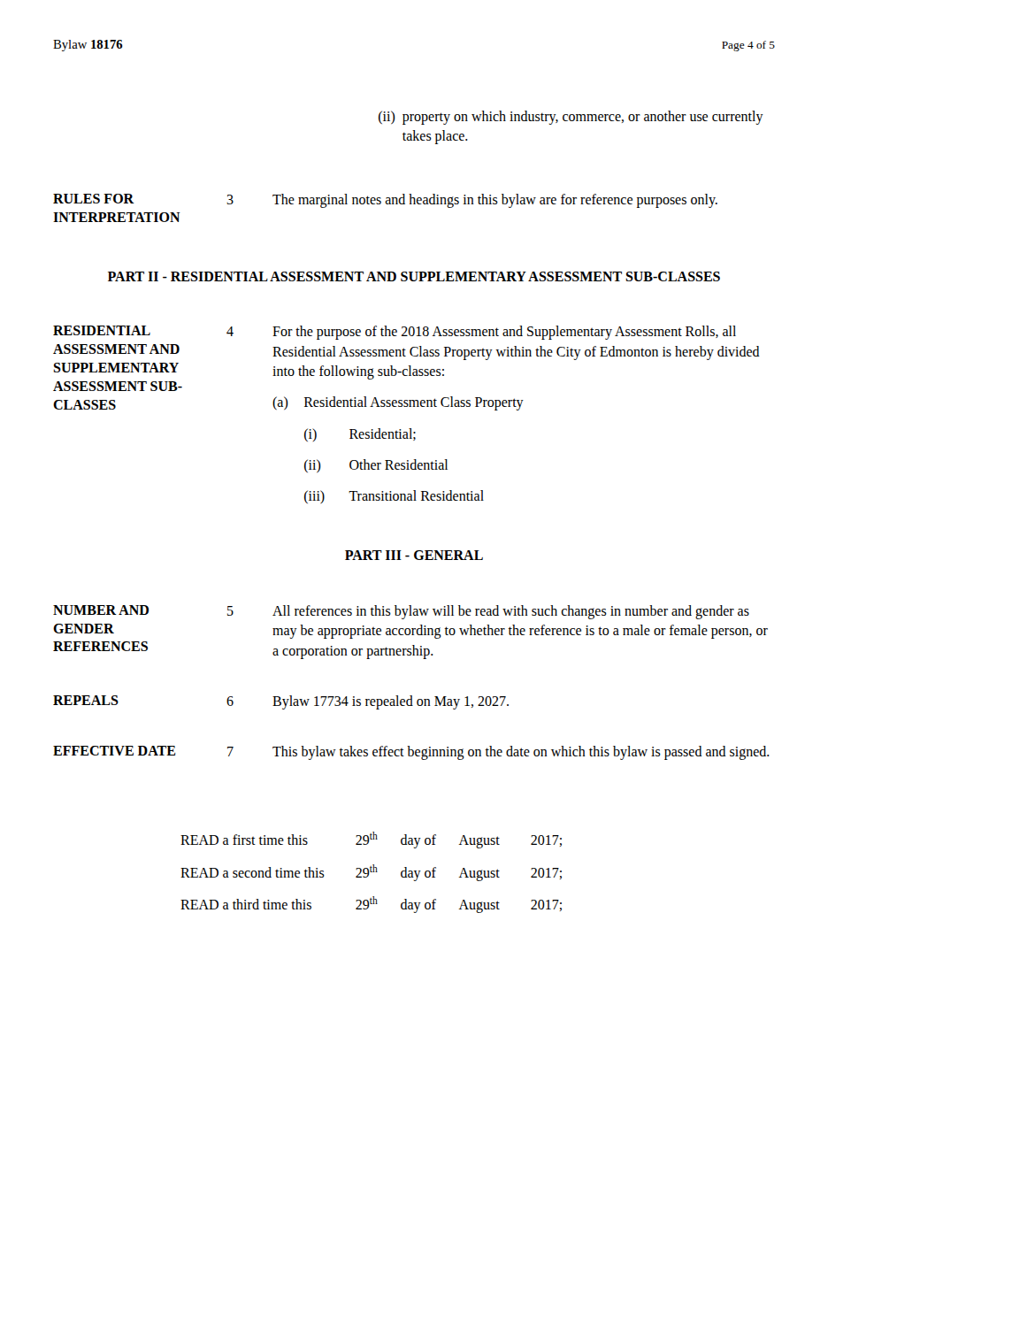Bylaw 18176
Page 4 of 5
(ii) property on which industry, commerce, or another use currently takes place.
Rules for
Interpretation
3
The marginal notes and headings in this bylaw are for reference purposes only.
Part II - Residential Assessment and Supplementary Assessment Sub-Classes
Residential
Assessment and
Supplementary
Assessment Sub-
Classes
4
For the purpose of the 2018 Assessment and Supplementary Assessment Rolls, all Residential Assessment Class Property within the City of Edmonton is hereby divided into the following sub-classes:
(a) Residential Assessment Class Property
(i) Residential;
(ii) Other Residential
(iii) Transitional Residential
Part III - General
Number and
Gender
References
5
All references in this bylaw will be read with such changes in number and gender as may be appropriate according to whether the reference is to a male or female person, or a corporation or partnership.
Repeals
6
Bylaw 17734 is repealed on May 1, 2027.
Effective Date
7
This bylaw takes effect beginning on the date on which this bylaw is passed and signed.
| READ a first time this | 29 th | day of | August | 2017; |
| READ a second time this | 29 th | day of | August | 2017; |
| READ a third time this | 29 th | day of | August | 2017; |